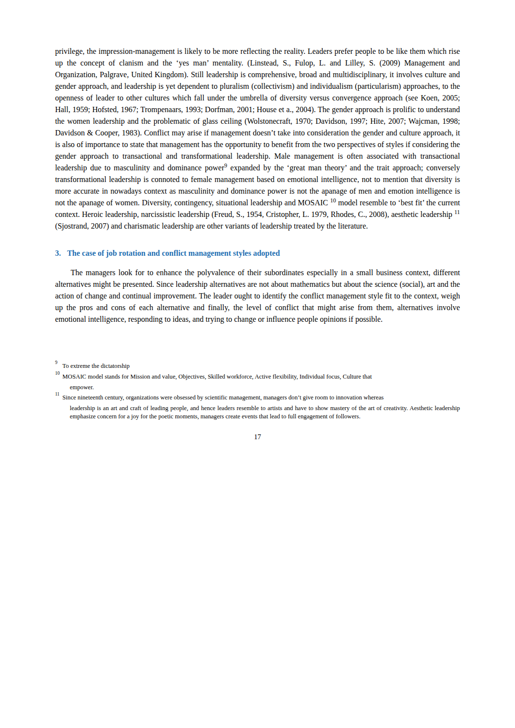privilege, the impression-management is likely to be more reflecting the reality. Leaders prefer people to be like them which rise up the concept of clanism and the ‘yes man’ mentality. (Linstead, S., Fulop, L. and Lilley, S. (2009) Management and Organization, Palgrave, United Kingdom). Still leadership is comprehensive, broad and multidisciplinary, it involves culture and gender approach, and leadership is yet dependent to pluralism (collectivism) and individualism (particularism) approaches, to the openness of leader to other cultures which fall under the umbrella of diversity versus convergence approach (see Koen, 2005; Hall, 1959; Hofsted, 1967; Trompenaars, 1993; Dorfman, 2001; House et a., 2004). The gender approach is prolific to understand the women leadership and the problematic of glass ceiling (Wolstonecraft, 1970; Davidson, 1997; Hite, 2007; Wajcman, 1998; Davidson & Cooper, 1983). Conflict may arise if management doesn’t take into consideration the gender and culture approach, it is also of importance to state that management has the opportunity to benefit from the two perspectives of styles if considering the gender approach to transactional and transformational leadership. Male management is often associated with transactional leadership due to masculinity and dominance power9 expanded by the ‘great man theory’ and the trait approach; conversely transformational leadership is connoted to female management based on emotional intelligence, not to mention that diversity is more accurate in nowadays context as masculinity and dominance power is not the apanage of men and emotion intelligence is not the apanage of women. Diversity, contingency, situational leadership and MOSAIC 10 model resemble to ‘best fit’ the current context. Heroic leadership, narcissistic leadership (Freud, S., 1954, Cristopher, L. 1979, Rhodes, C., 2008), aesthetic leadership 11 (Sjostrand, 2007) and charismatic leadership are other variants of leadership treated by the literature.
3. The case of job rotation and conflict management styles adopted
The managers look for to enhance the polyvalence of their subordinates especially in a small business context, different alternatives might be presented. Since leadership alternatives are not about mathematics but about the science (social), art and the action of change and continual improvement. The leader ought to identify the conflict management style fit to the context, weigh up the pros and cons of each alternative and finally, the level of conflict that might arise from them, alternatives involve emotional intelligence, responding to ideas, and trying to change or influence people opinions if possible.
9 To extreme the dictatorship
10 MOSAIC model stands for Mission and value, Objectives, Skilled workforce, Active flexibility, Individual focus, Culture that
empower.
11 Since nineteenth century, organizations were obsessed by scientific management, managers don’t give room to innovation whereas
leadership is an art and craft of leading people, and hence leaders resemble to artists and have to show mastery of the art of creativity. Aesthetic leadership emphasize concern for a joy for the poetic moments, managers create events that lead to full engagement of followers.
17